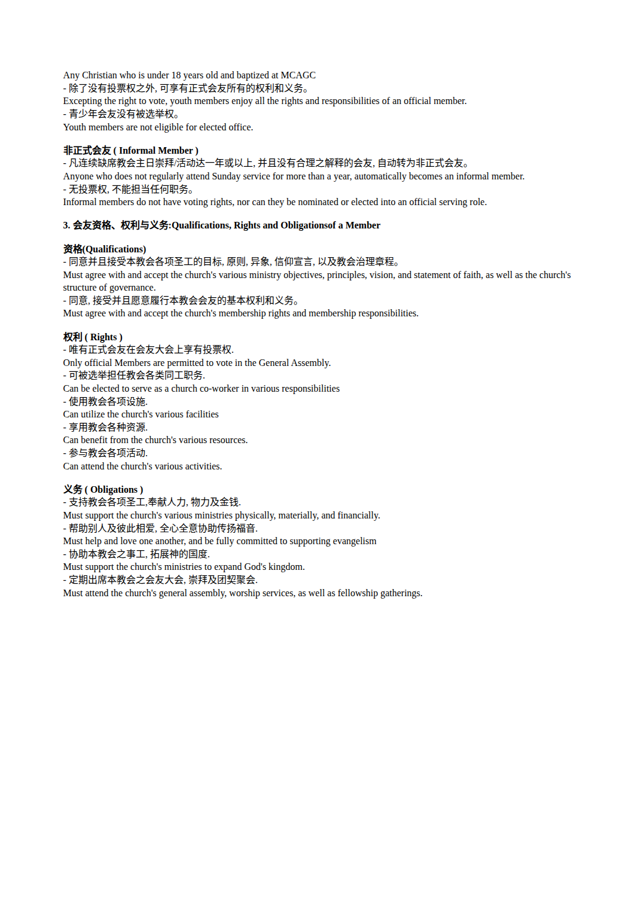Any Christian who is under 18 years old and baptized at MCAGC
- 除了没有投票权之外, 可享有正式会友所有的权利和义务。
Excepting the right to vote, youth members enjoy all the rights and responsibilities of an official member.
- 青少年会友没有被选举权。
Youth members are not eligible for elected office.
非正式会友 ( Informal Member )
- 凡连续缺席教会主日崇拜/活动达一年或以上, 并且没有合理之解释的会友, 自动转为非正式会友。
Anyone who does not regularly attend Sunday service for more than a year, automatically becomes an informal member.
- 无投票权, 不能担当任何职务。
Informal members do not have voting rights, nor can they be nominated or elected into an official serving role.
3. 会友资格、权利与义务:Qualifications, Rights and Obligationsof a Member
资格(Qualifications)
- 同意并且接受本教会各项圣工的目标, 原则, 异象, 信仰宣言, 以及教会治理章程。
Must agree with and accept the church's various ministry objectives, principles, vision, and statement of faith, as well as the church's structure of governance.
- 同意, 接受并且愿意履行本教会会友的基本权利和义务。
Must agree with and accept the church's membership rights and membership responsibilities.
权利 ( Rights )
- 唯有正式会友在会友大会上享有投票权.
Only official Members are permitted to vote in the General Assembly.
- 可被选举担任教会各类同工职务.
Can be elected to serve as a church co-worker in various responsibilities
- 使用教会各项设施.
Can utilize the church's various facilities
- 享用教会各种资源.
Can benefit from the church's various resources.
- 参与教会各项活动.
Can attend the church's various activities.
义务 ( Obligations )
- 支持教会各项圣工,奉献人力, 物力及金钱.
Must support the church's various ministries physically, materially, and financially.
- 帮助别人及彼此相爱, 全心全意协助传扬福音.
Must help and love one another, and be fully committed to supporting evangelism
- 协助本教会之事工, 拓展神的国度.
Must support the church's ministries to expand God's kingdom.
- 定期出席本教会之会友大会, 崇拜及团契聚会.
Must attend the church's general assembly, worship services, as well as fellowship gatherings.